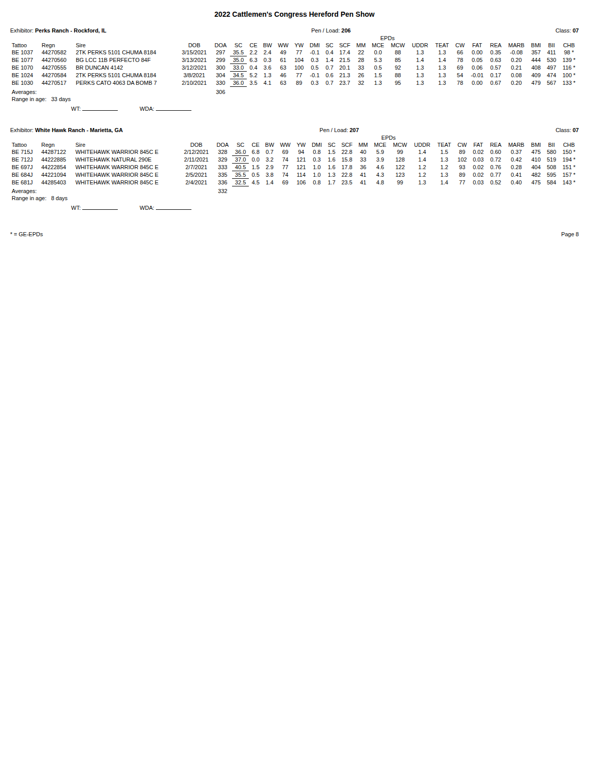2022 Cattlemen's Congress Hereford Pen Show
Exhibitor: Perks Ranch - Rockford, IL
Pen / Load: 206
Class: 07
| | EPDs |
| --- | --- |
| Tattoo | Regn | Sire | DOB | DOA | SC | CE | BW | WW | YW | DMI | SC | SCF | MM | MCE | MCW | UDDR | TEAT | CW | FAT | REA | MARB | BMI | BII | CHB |
| BE 1037 | 44270582 | 2TK PERKS 5101 CHUMA 8184 | 3/15/2021 | 297 | 35.5 | 2.2 | 2.4 | 49 | 77 | -0.1 | 0.4 | 17.4 | 22 | 0.0 | 88 | 1.3 | 1.3 | 66 | 0.00 | 0.35 | -0.08 | 357 | 411 | 98 * |
| BE 1077 | 44270560 | BG LCC 11B PERFECTO 84F | 3/13/2021 | 299 | 35.0 | 6.3 | 0.3 | 61 | 104 | 0.3 | 1.4 | 21.5 | 28 | 5.3 | 85 | 1.4 | 1.4 | 78 | 0.05 | 0.63 | 0.20 | 444 | 530 | 139 * |
| BE 1070 | 44270555 | BR DUNCAN 4142 | 3/12/2021 | 300 | 33.0 | 0.4 | 3.6 | 63 | 100 | 0.5 | 0.7 | 20.1 | 33 | 0.5 | 92 | 1.3 | 1.3 | 69 | 0.06 | 0.57 | 0.21 | 408 | 497 | 116 * |
| BE 1024 | 44270584 | 2TK PERKS 5101 CHUMA 8184 | 3/8/2021 | 304 | 34.5 | 5.2 | 1.3 | 46 | 77 | -0.1 | 0.6 | 21.3 | 26 | 1.5 | 88 | 1.3 | 1.3 | 54 | -0.01 | 0.17 | 0.08 | 409 | 474 | 100 * |
| BE 1030 | 44270517 | PERKS CATO 4063 DA BOMB 7 | 2/10/2021 | 330 | 36.0 | 3.5 | 4.1 | 63 | 89 | 0.3 | 0.7 | 23.7 | 32 | 1.3 | 95 | 1.3 | 1.3 | 78 | 0.00 | 0.67 | 0.20 | 479 | 567 | 133 * |
| Averages: | | 306 | | |
| Range in age: 33 days | |
WT: WDA:
Exhibitor: White Hawk Ranch - Marietta, GA
Pen / Load: 207
Class: 07
| | EPDs |
| --- | --- |
| Tattoo | Regn | Sire | DOB | DOA | SC | CE | BW | WW | YW | DMI | SC | SCF | MM | MCE | MCW | UDDR | TEAT | CW | FAT | REA | MARB | BMI | BII | CHB |
| BE 715J | 44287122 | WHITEHAWK WARRIOR 845C E | 2/12/2021 | 328 | 36.0 | 6.8 | 0.7 | 69 | 94 | 0.8 | 1.5 | 22.8 | 40 | 5.9 | 99 | 1.4 | 1.5 | 89 | 0.02 | 0.60 | 0.37 | 475 | 580 | 150 * |
| BE 712J | 44222885 | WHITEHAWK NATURAL 290E | 2/11/2021 | 329 | 37.0 | 0.0 | 3.2 | 74 | 121 | 0.3 | 1.6 | 15.8 | 33 | 3.9 | 128 | 1.4 | 1.3 | 102 | 0.03 | 0.72 | 0.42 | 410 | 519 | 194 * |
| BE 697J | 44222854 | WHITEHAWK WARRIOR 845C E | 2/7/2021 | 333 | 40.5 | 1.5 | 2.9 | 77 | 121 | 1.0 | 1.6 | 17.8 | 36 | 4.6 | 122 | 1.2 | 1.2 | 93 | 0.02 | 0.76 | 0.28 | 404 | 508 | 151 * |
| BE 684J | 44221094 | WHITEHAWK WARRIOR 845C E | 2/5/2021 | 335 | 35.5 | 0.5 | 3.8 | 74 | 114 | 1.0 | 1.3 | 22.8 | 41 | 4.3 | 123 | 1.2 | 1.3 | 89 | 0.02 | 0.77 | 0.41 | 482 | 595 | 157 * |
| BE 681J | 44285403 | WHITEHAWK WARRIOR 845C E | 2/4/2021 | 336 | 32.5 | 4.5 | 1.4 | 69 | 106 | 0.8 | 1.7 | 23.5 | 41 | 4.8 | 99 | 1.3 | 1.4 | 77 | 0.03 | 0.52 | 0.40 | 475 | 584 | 143 * |
| Averages: | | 332 | | |
| Range in age: 8 days | |
WT: WDA:
* = GE-EPDs
Page 8